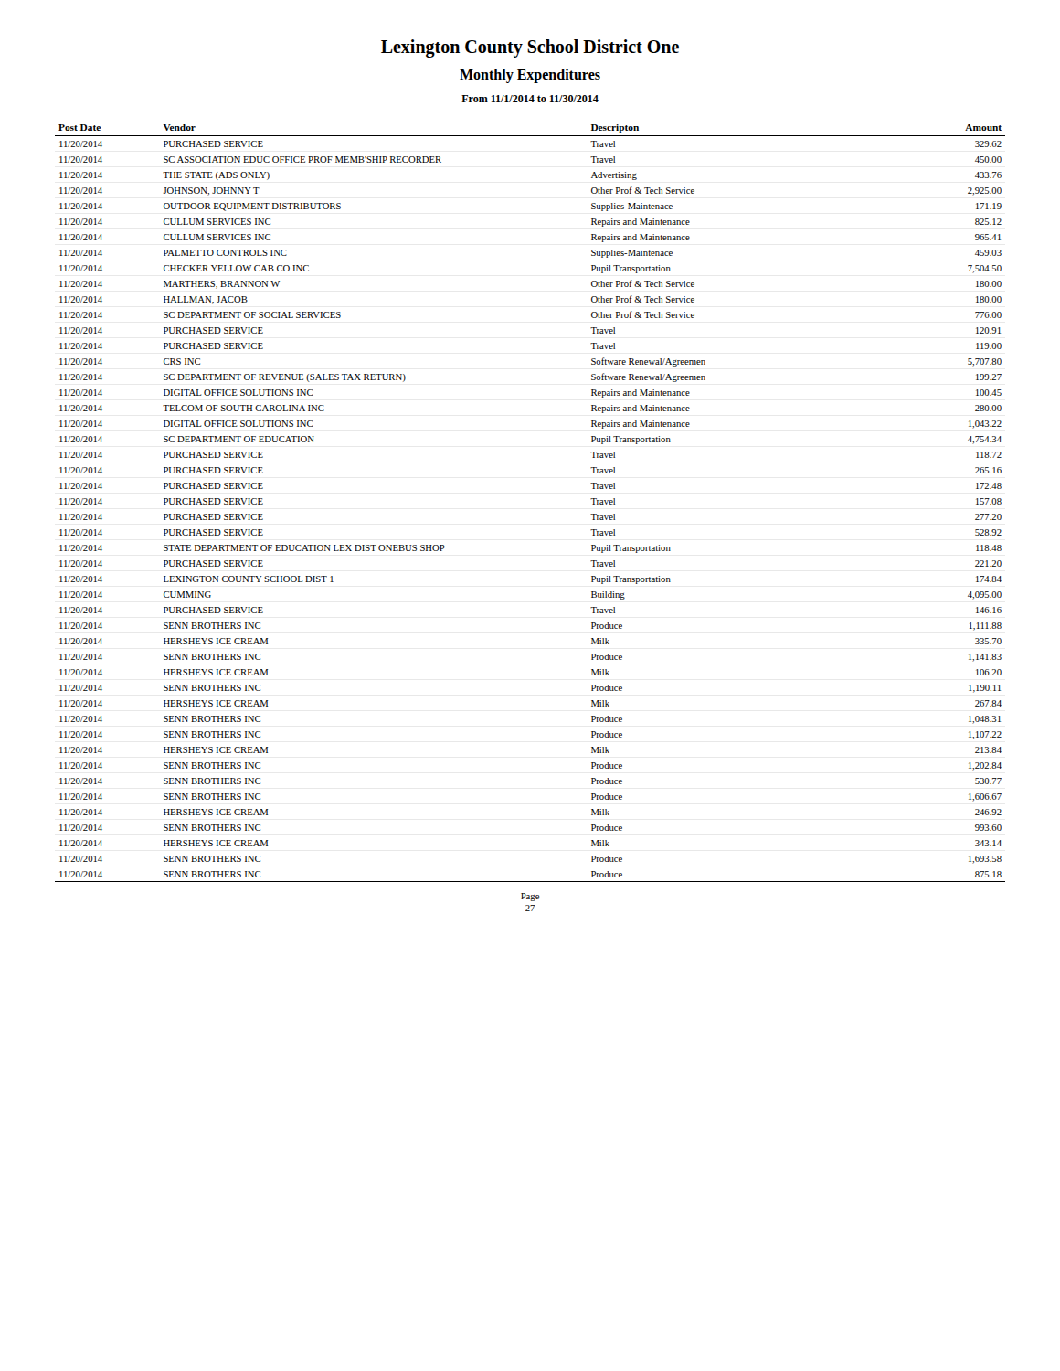Lexington County School District One
Monthly Expenditures
From 11/1/2014 to 11/30/2014
| Post Date | Vendor | Descripton | Amount |
| --- | --- | --- | --- |
| 11/20/2014 | PURCHASED SERVICE | Travel | 329.62 |
| 11/20/2014 | SC ASSOCIATION EDUC OFFICE PROF MEMB'SHIP RECORDER | Travel | 450.00 |
| 11/20/2014 | THE STATE (ADS ONLY) | Advertising | 433.76 |
| 11/20/2014 | JOHNSON, JOHNNY T | Other Prof & Tech Service | 2,925.00 |
| 11/20/2014 | OUTDOOR EQUIPMENT DISTRIBUTORS | Supplies-Maintenace | 171.19 |
| 11/20/2014 | CULLUM SERVICES INC | Repairs and Maintenance | 825.12 |
| 11/20/2014 | CULLUM SERVICES INC | Repairs and Maintenance | 965.41 |
| 11/20/2014 | PALMETTO CONTROLS INC | Supplies-Maintenace | 459.03 |
| 11/20/2014 | CHECKER YELLOW CAB CO INC | Pupil Transportation | 7,504.50 |
| 11/20/2014 | MARTHERS, BRANNON W | Other Prof & Tech Service | 180.00 |
| 11/20/2014 | HALLMAN, JACOB | Other Prof & Tech Service | 180.00 |
| 11/20/2014 | SC DEPARTMENT OF SOCIAL SERVICES | Other Prof & Tech Service | 776.00 |
| 11/20/2014 | PURCHASED SERVICE | Travel | 120.91 |
| 11/20/2014 | PURCHASED SERVICE | Travel | 119.00 |
| 11/20/2014 | CRS INC | Software Renewal/Agreemen | 5,707.80 |
| 11/20/2014 | SC DEPARTMENT OF REVENUE (SALES TAX RETURN) | Software Renewal/Agreemen | 199.27 |
| 11/20/2014 | DIGITAL OFFICE SOLUTIONS INC | Repairs and Maintenance | 100.45 |
| 11/20/2014 | TELCOM OF SOUTH CAROLINA INC | Repairs and Maintenance | 280.00 |
| 11/20/2014 | DIGITAL OFFICE SOLUTIONS INC | Repairs and Maintenance | 1,043.22 |
| 11/20/2014 | SC DEPARTMENT OF EDUCATION | Pupil Transportation | 4,754.34 |
| 11/20/2014 | PURCHASED SERVICE | Travel | 118.72 |
| 11/20/2014 | PURCHASED SERVICE | Travel | 265.16 |
| 11/20/2014 | PURCHASED SERVICE | Travel | 172.48 |
| 11/20/2014 | PURCHASED SERVICE | Travel | 157.08 |
| 11/20/2014 | PURCHASED SERVICE | Travel | 277.20 |
| 11/20/2014 | PURCHASED SERVICE | Travel | 528.92 |
| 11/20/2014 | STATE DEPARTMENT OF EDUCATION LEX DIST ONEBUS SHOP | Pupil Transportation | 118.48 |
| 11/20/2014 | PURCHASED SERVICE | Travel | 221.20 |
| 11/20/2014 | LEXINGTON COUNTY SCHOOL DIST 1 | Pupil Transportation | 174.84 |
| 11/20/2014 | CUMMING | Building | 4,095.00 |
| 11/20/2014 | PURCHASED SERVICE | Travel | 146.16 |
| 11/20/2014 | SENN BROTHERS INC | Produce | 1,111.88 |
| 11/20/2014 | HERSHEYS ICE CREAM | Milk | 335.70 |
| 11/20/2014 | SENN BROTHERS INC | Produce | 1,141.83 |
| 11/20/2014 | HERSHEYS ICE CREAM | Milk | 106.20 |
| 11/20/2014 | SENN BROTHERS INC | Produce | 1,190.11 |
| 11/20/2014 | HERSHEYS ICE CREAM | Milk | 267.84 |
| 11/20/2014 | SENN BROTHERS INC | Produce | 1,048.31 |
| 11/20/2014 | SENN BROTHERS INC | Produce | 1,107.22 |
| 11/20/2014 | HERSHEYS ICE CREAM | Milk | 213.84 |
| 11/20/2014 | SENN BROTHERS INC | Produce | 1,202.84 |
| 11/20/2014 | SENN BROTHERS INC | Produce | 530.77 |
| 11/20/2014 | SENN BROTHERS INC | Produce | 1,606.67 |
| 11/20/2014 | HERSHEYS ICE CREAM | Milk | 246.92 |
| 11/20/2014 | SENN BROTHERS INC | Produce | 993.60 |
| 11/20/2014 | HERSHEYS ICE CREAM | Milk | 343.14 |
| 11/20/2014 | SENN BROTHERS INC | Produce | 1,693.58 |
| 11/20/2014 | SENN BROTHERS INC | Produce | 875.18 |
Page 27